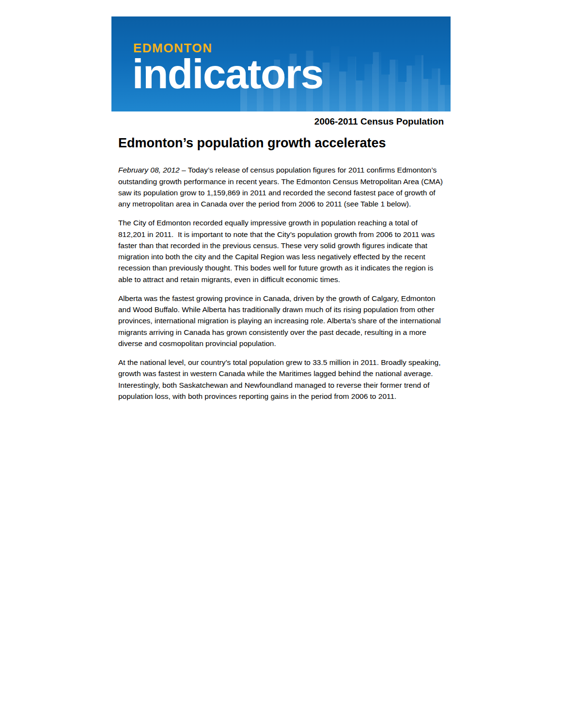EDMONTON
indicators
2006-2011 Census Population
Edmonton’s population growth accelerates
February 08, 2012 – Today’s release of census population figures for 2011 confirms Edmonton’s outstanding growth performance in recent years. The Edmonton Census Metropolitan Area (CMA) saw its population grow to 1,159,869 in 2011 and recorded the second fastest pace of growth of any metropolitan area in Canada over the period from 2006 to 2011 (see Table 1 below).
The City of Edmonton recorded equally impressive growth in population reaching a total of 812,201 in 2011. It is important to note that the City’s population growth from 2006 to 2011 was faster than that recorded in the previous census. These very solid growth figures indicate that migration into both the city and the Capital Region was less negatively effected by the recent recession than previously thought. This bodes well for future growth as it indicates the region is able to attract and retain migrants, even in difficult economic times.
Alberta was the fastest growing province in Canada, driven by the growth of Calgary, Edmonton and Wood Buffalo. While Alberta has traditionally drawn much of its rising population from other provinces, international migration is playing an increasing role. Alberta’s share of the international migrants arriving in Canada has grown consistently over the past decade, resulting in a more diverse and cosmopolitan provincial population.
At the national level, our country’s total population grew to 33.5 million in 2011. Broadly speaking, growth was fastest in western Canada while the Maritimes lagged behind the national average. Interestingly, both Saskatchewan and Newfoundland managed to reverse their former trend of population loss, with both provinces reporting gains in the period from 2006 to 2011.